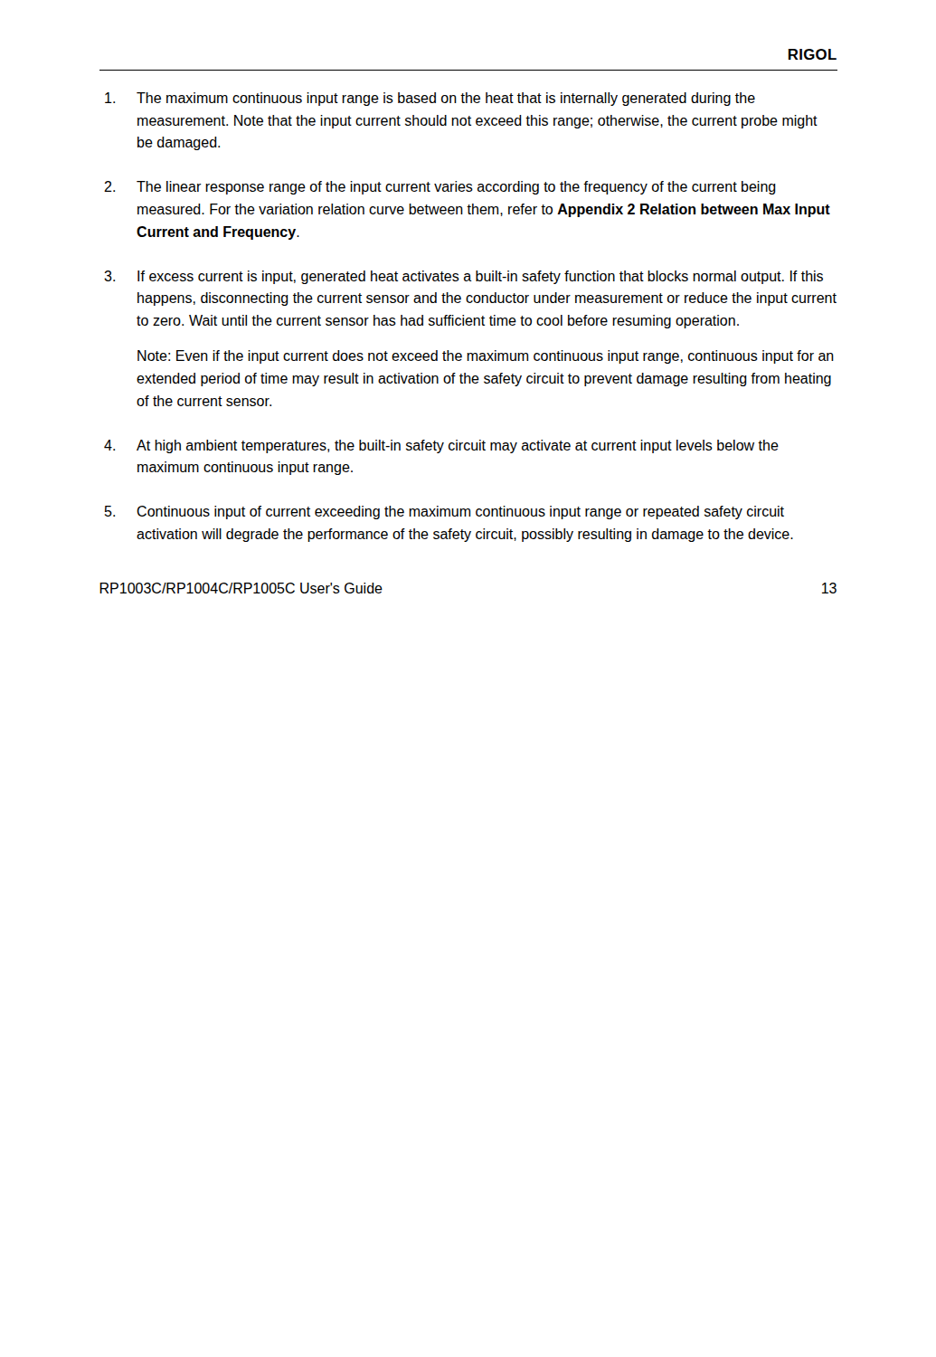RIGOL
The maximum continuous input range is based on the heat that is internally generated during the measurement. Note that the input current should not exceed this range; otherwise, the current probe might be damaged.
The linear response range of the input current varies according to the frequency of the current being measured. For the variation relation curve between them, refer to Appendix 2 Relation between Max Input Current and Frequency.
If excess current is input, generated heat activates a built-in safety function that blocks normal output. If this happens, disconnecting the current sensor and the conductor under measurement or reduce the input current to zero. Wait until the current sensor has had sufficient time to cool before resuming operation. Note: Even if the input current does not exceed the maximum continuous input range, continuous input for an extended period of time may result in activation of the safety circuit to prevent damage resulting from heating of the current sensor.
At high ambient temperatures, the built-in safety circuit may activate at current input levels below the maximum continuous input range.
Continuous input of current exceeding the maximum continuous input range or repeated safety circuit activation will degrade the performance of the safety circuit, possibly resulting in damage to the device.
RP1003C/RP1004C/RP1005C User's Guide 13